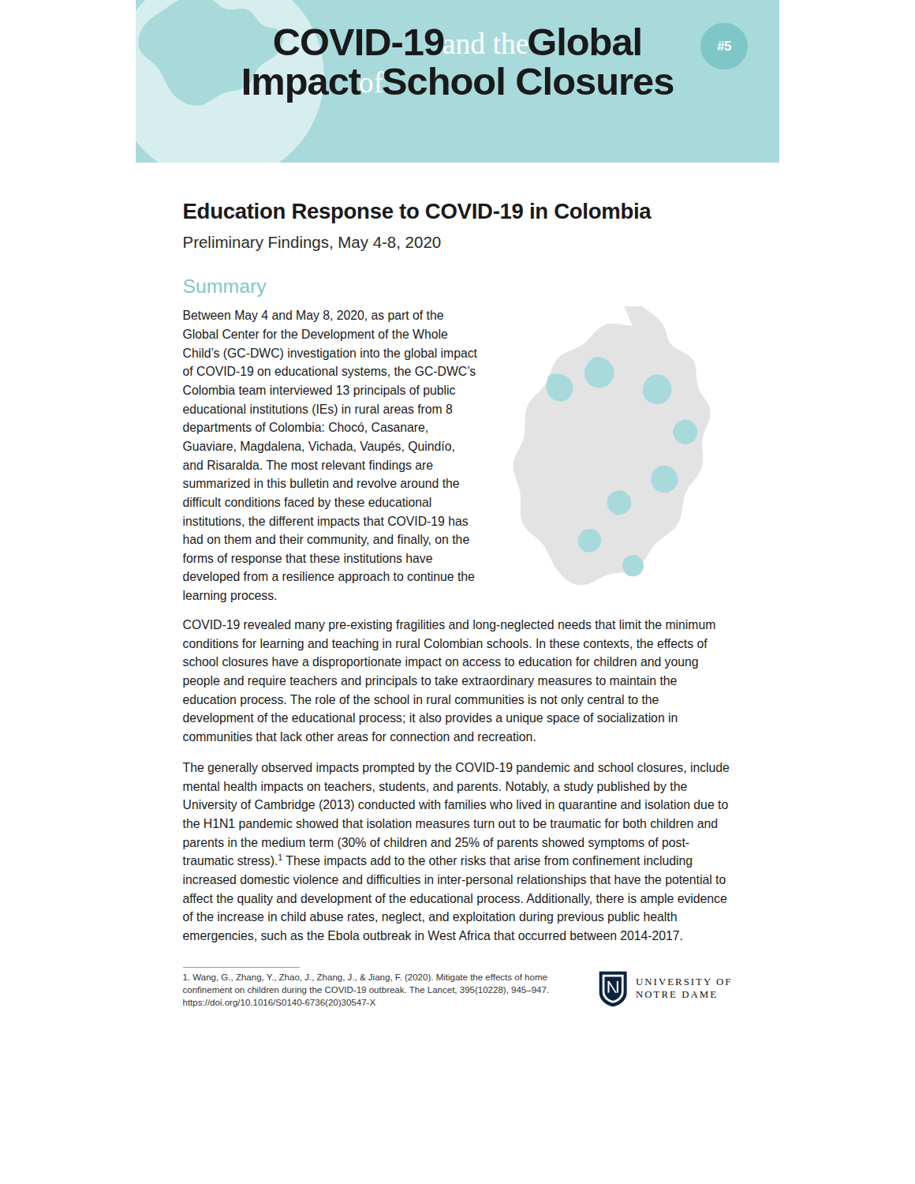#5
COVID-19and the Global
Impactof School Closures
Education Response to COVID-19 in Colombia
Preliminary Findings, May 4-8, 2020
Summary
Between May 4 and May 8, 2020, as part of the Global Center for the Development of the Whole Child’s (GC-DWC) investigation into the global impact of COVID-19 on educational systems, the GC-DWC’s Colombia team interviewed 13 principals of public educational institutions (IEs) in rural areas from 8 departments of Colombia: Chocó, Casanare, Guaviare, Magdalena, Vichada, Vaupés, Quindío, and Risaralda. The most relevant findings are summarized in this bulletin and revolve around the difficult conditions faced by these educational institutions, the different impacts that COVID-19 has had on them and their community, and finally, on the forms of response that these institutions have developed from a resilience approach to continue the learning process.
COVID-19 revealed many pre-existing fragilities and long-neglected needs that limit the minimum conditions for learning and teaching in rural Colombian schools. In these contexts, the effects of school closures have a disproportionate impact on access to education for children and young people and require teachers and principals to take extraordinary measures to maintain the education process. The role of the school in rural communities is not only central to the development of the educational process; it also provides a unique space of socialization in communities that lack other areas for connection and recreation.
The generally observed impacts prompted by the COVID-19 pandemic and school closures, include mental health impacts on teachers, students, and parents. Notably, a study published by the University of Cambridge (2013) conducted with families who lived in quarantine and isolation due to the H1N1 pandemic showed that isolation measures turn out to be traumatic for both children and parents in the medium term (30% of children and 25% of parents showed symptoms of post-traumatic stress).1 These impacts add to the other risks that arise from confinement including increased domestic violence and difficulties in inter-personal relationships that have the potential to affect the quality and development of the educational process. Additionally, there is ample evidence of the increase in child abuse rates, neglect, and exploitation during previous public health emergencies, such as the Ebola outbreak in West Africa that occurred between 2014-2017.
1. Wang, G., Zhang, Y., Zhao, J., Zhang, J., & Jiang, F. (2020). Mitigate the effects of home confinement on children during the COVID-19 outbreak. The Lancet, 395(10228), 945–947. https://doi.org/10.1016/S0140-6736(20)30547-X
University of Notre Dame